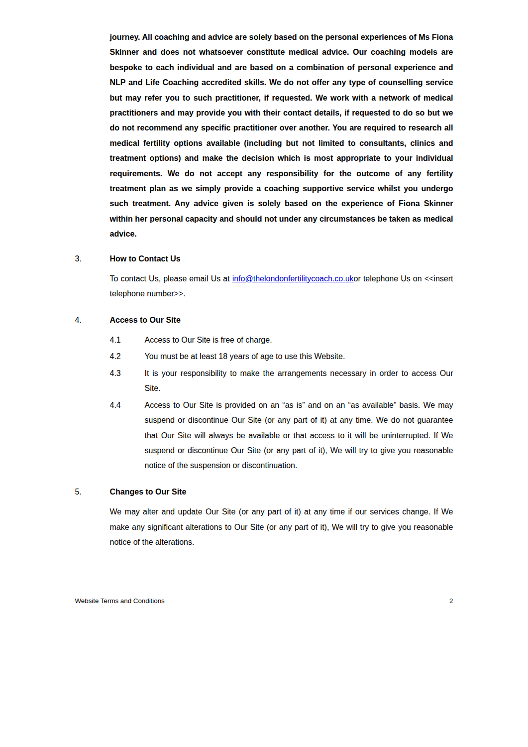journey. All coaching and advice are solely based on the personal experiences of Ms Fiona Skinner and does not whatsoever constitute medical advice. Our coaching models are bespoke to each individual and are based on a combination of personal experience and NLP and Life Coaching accredited skills. We do not offer any type of counselling service but may refer you to such practitioner, if requested. We work with a network of medical practitioners and may provide you with their contact details, if requested to do so but we do not recommend any specific practitioner over another. You are required to research all medical fertility options available (including but not limited to consultants, clinics and treatment options) and make the decision which is most appropriate to your individual requirements. We do not accept any responsibility for the outcome of any fertility treatment plan as we simply provide a coaching supportive service whilst you undergo such treatment. Any advice given is solely based on the experience of Fiona Skinner within her personal capacity and should not under any circumstances be taken as medical advice.
3.
How to Contact Us
To contact Us, please email Us at info@thelondonfertilitycoach.co.ukor telephone Us on <<insert telephone number>>.
4.
Access to Our Site
4.1
Access to Our Site is free of charge.
4.2
You must be at least 18 years of age to use this Website.
4.3
It is your responsibility to make the arrangements necessary in order to access Our Site.
4.4
Access to Our Site is provided on an “as is” and on an “as available” basis. We may suspend or discontinue Our Site (or any part of it) at any time. We do not guarantee that Our Site will always be available or that access to it will be uninterrupted. If We suspend or discontinue Our Site (or any part of it), We will try to give you reasonable notice of the suspension or discontinuation.
5.
Changes to Our Site
We may alter and update Our Site (or any part of it) at any time if our services change. If We make any significant alterations to Our Site (or any part of it), We will try to give you reasonable notice of the alterations.
Website Terms and Conditions
2